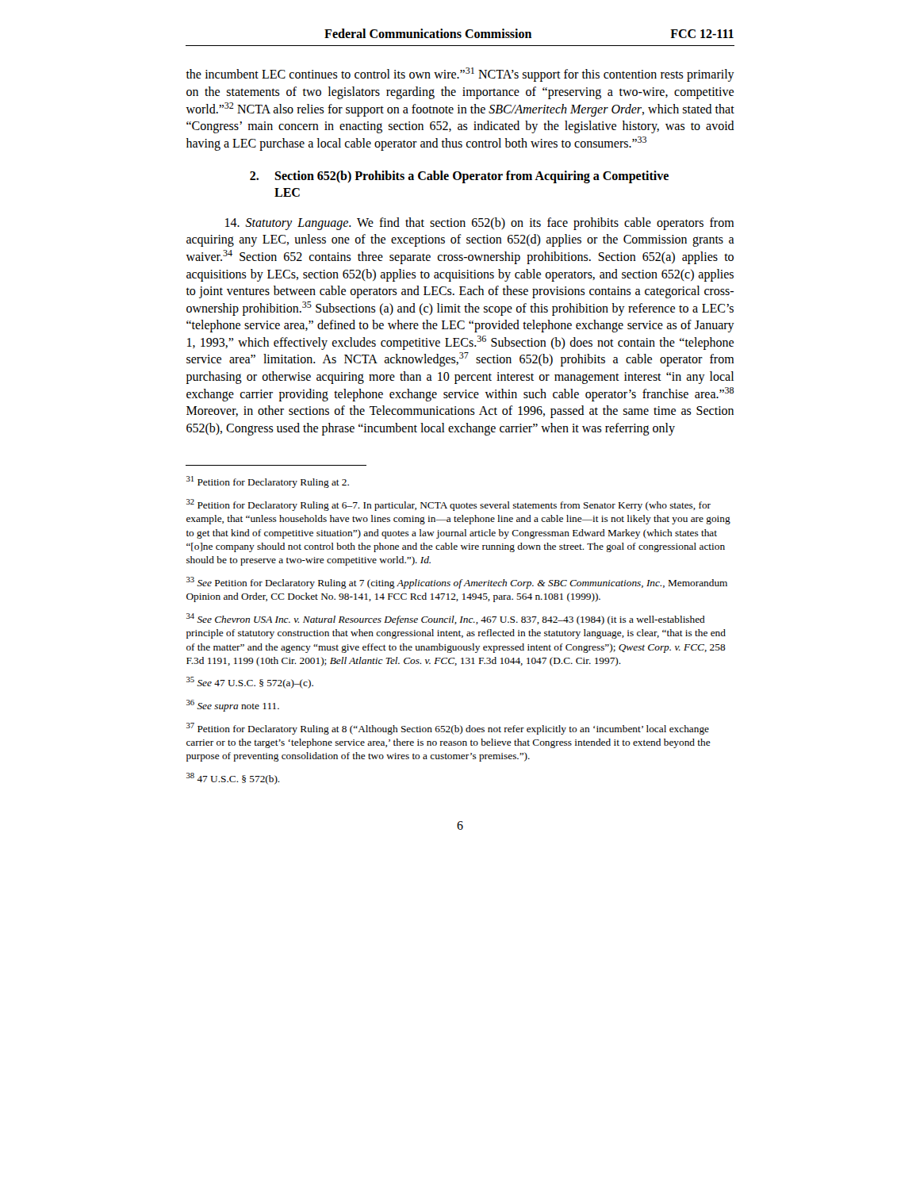Federal Communications Commission FCC 12-111
the incumbent LEC continues to control its own wire.”31 NCTA’s support for this contention rests primarily on the statements of two legislators regarding the importance of “preserving a two-wire, competitive world.”32 NCTA also relies for support on a footnote in the SBC/Ameritech Merger Order, which stated that “Congress’ main concern in enacting section 652, as indicated by the legislative history, was to avoid having a LEC purchase a local cable operator and thus control both wires to consumers.”33
2. Section 652(b) Prohibits a Cable Operator from Acquiring a Competitive LEC
14. Statutory Language. We find that section 652(b) on its face prohibits cable operators from acquiring any LEC, unless one of the exceptions of section 652(d) applies or the Commission grants a waiver.34 Section 652 contains three separate cross-ownership prohibitions. Section 652(a) applies to acquisitions by LECs, section 652(b) applies to acquisitions by cable operators, and section 652(c) applies to joint ventures between cable operators and LECs. Each of these provisions contains a categorical cross-ownership prohibition.35 Subsections (a) and (c) limit the scope of this prohibition by reference to a LEC’s “telephone service area,” defined to be where the LEC “provided telephone exchange service as of January 1, 1993,” which effectively excludes competitive LECs.36 Subsection (b) does not contain the “telephone service area” limitation. As NCTA acknowledges,37 section 652(b) prohibits a cable operator from purchasing or otherwise acquiring more than a 10 percent interest or management interest “in any local exchange carrier providing telephone exchange service within such cable operator’s franchise area.”38 Moreover, in other sections of the Telecommunications Act of 1996, passed at the same time as Section 652(b), Congress used the phrase “incumbent local exchange carrier” when it was referring only
31 Petition for Declaratory Ruling at 2.
32 Petition for Declaratory Ruling at 6–7. In particular, NCTA quotes several statements from Senator Kerry (who states, for example, that “unless households have two lines coming in—a telephone line and a cable line—it is not likely that you are going to get that kind of competitive situation”) and quotes a law journal article by Congressman Edward Markey (which states that “[o]ne company should not control both the phone and the cable wire running down the street. The goal of congressional action should be to preserve a two-wire competitive world.”). Id.
33 See Petition for Declaratory Ruling at 7 (citing Applications of Ameritech Corp. & SBC Communications, Inc., Memorandum Opinion and Order, CC Docket No. 98-141, 14 FCC Rcd 14712, 14945, para. 564 n.1081 (1999)).
34 See Chevron USA Inc. v. Natural Resources Defense Council, Inc., 467 U.S. 837, 842–43 (1984) (it is a well-established principle of statutory construction that when congressional intent, as reflected in the statutory language, is clear, “that is the end of the matter” and the agency “must give effect to the unambiguously expressed intent of Congress”); Qwest Corp. v. FCC, 258 F.3d 1191, 1199 (10th Cir. 2001); Bell Atlantic Tel. Cos. v. FCC, 131 F.3d 1044, 1047 (D.C. Cir. 1997).
35 See 47 U.S.C. § 572(a)–(c).
36 See supra note 111.
37 Petition for Declaratory Ruling at 8 (“Although Section 652(b) does not refer explicitly to an ‘incumbent’ local exchange carrier or to the target’s ‘telephone service area,’ there is no reason to believe that Congress intended it to extend beyond the purpose of preventing consolidation of the two wires to a customer’s premises.”).
38 47 U.S.C. § 572(b).
6